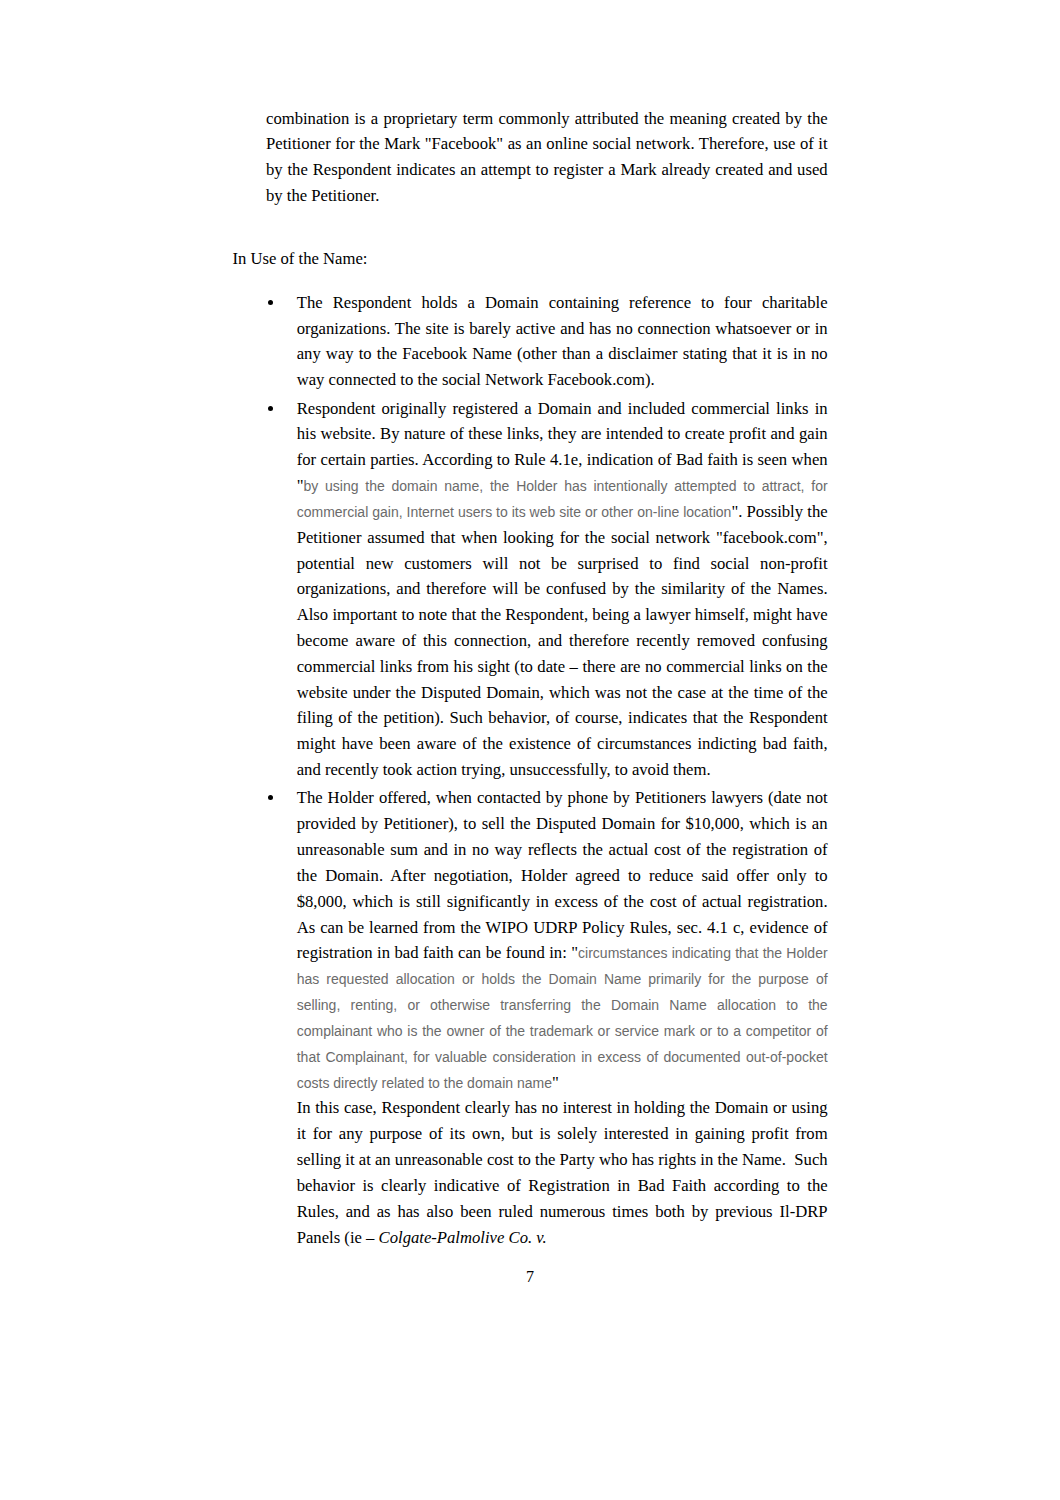combination is a proprietary term commonly attributed the meaning created by the Petitioner for the Mark "Facebook" as an online social network. Therefore, use of it by the Respondent indicates an attempt to register a Mark already created and used by the Petitioner.
In Use of the Name:
The Respondent holds a Domain containing reference to four charitable organizations. The site is barely active and has no connection whatsoever or in any way to the Facebook Name (other than a disclaimer stating that it is in no way connected to the social Network Facebook.com).
Respondent originally registered a Domain and included commercial links in his website. By nature of these links, they are intended to create profit and gain for certain parties. According to Rule 4.1e, indication of Bad faith is seen when "by using the domain name, the Holder has intentionally attempted to attract, for commercial gain, Internet users to its web site or other on-line location". Possibly the Petitioner assumed that when looking for the social network "facebook.com", potential new customers will not be surprised to find social non-profit organizations, and therefore will be confused by the similarity of the Names. Also important to note that the Respondent, being a lawyer himself, might have become aware of this connection, and therefore recently removed confusing commercial links from his sight (to date – there are no commercial links on the website under the Disputed Domain, which was not the case at the time of the filing of the petition). Such behavior, of course, indicates that the Respondent might have been aware of the existence of circumstances indicting bad faith, and recently took action trying, unsuccessfully, to avoid them.
The Holder offered, when contacted by phone by Petitioners lawyers (date not provided by Petitioner), to sell the Disputed Domain for $10,000, which is an unreasonable sum and in no way reflects the actual cost of the registration of the Domain. After negotiation, Holder agreed to reduce said offer only to $8,000, which is still significantly in excess of the cost of actual registration. As can be learned from the WIPO UDRP Policy Rules, sec. 4.1 c, evidence of registration in bad faith can be found in: "circumstances indicating that the Holder has requested allocation or holds the Domain Name primarily for the purpose of selling, renting, or otherwise transferring the Domain Name allocation to the complainant who is the owner of the trademark or service mark or to a competitor of that Complainant, for valuable consideration in excess of documented out-of-pocket costs directly related to the domain name"
In this case, Respondent clearly has no interest in holding the Domain or using it for any purpose of its own, but is solely interested in gaining profit from selling it at an unreasonable cost to the Party who has rights in the Name. Such behavior is clearly indicative of Registration in Bad Faith according to the Rules, and as has also been ruled numerous times both by previous Il-DRP Panels (ie – Colgate-Palmolive Co. v.
7